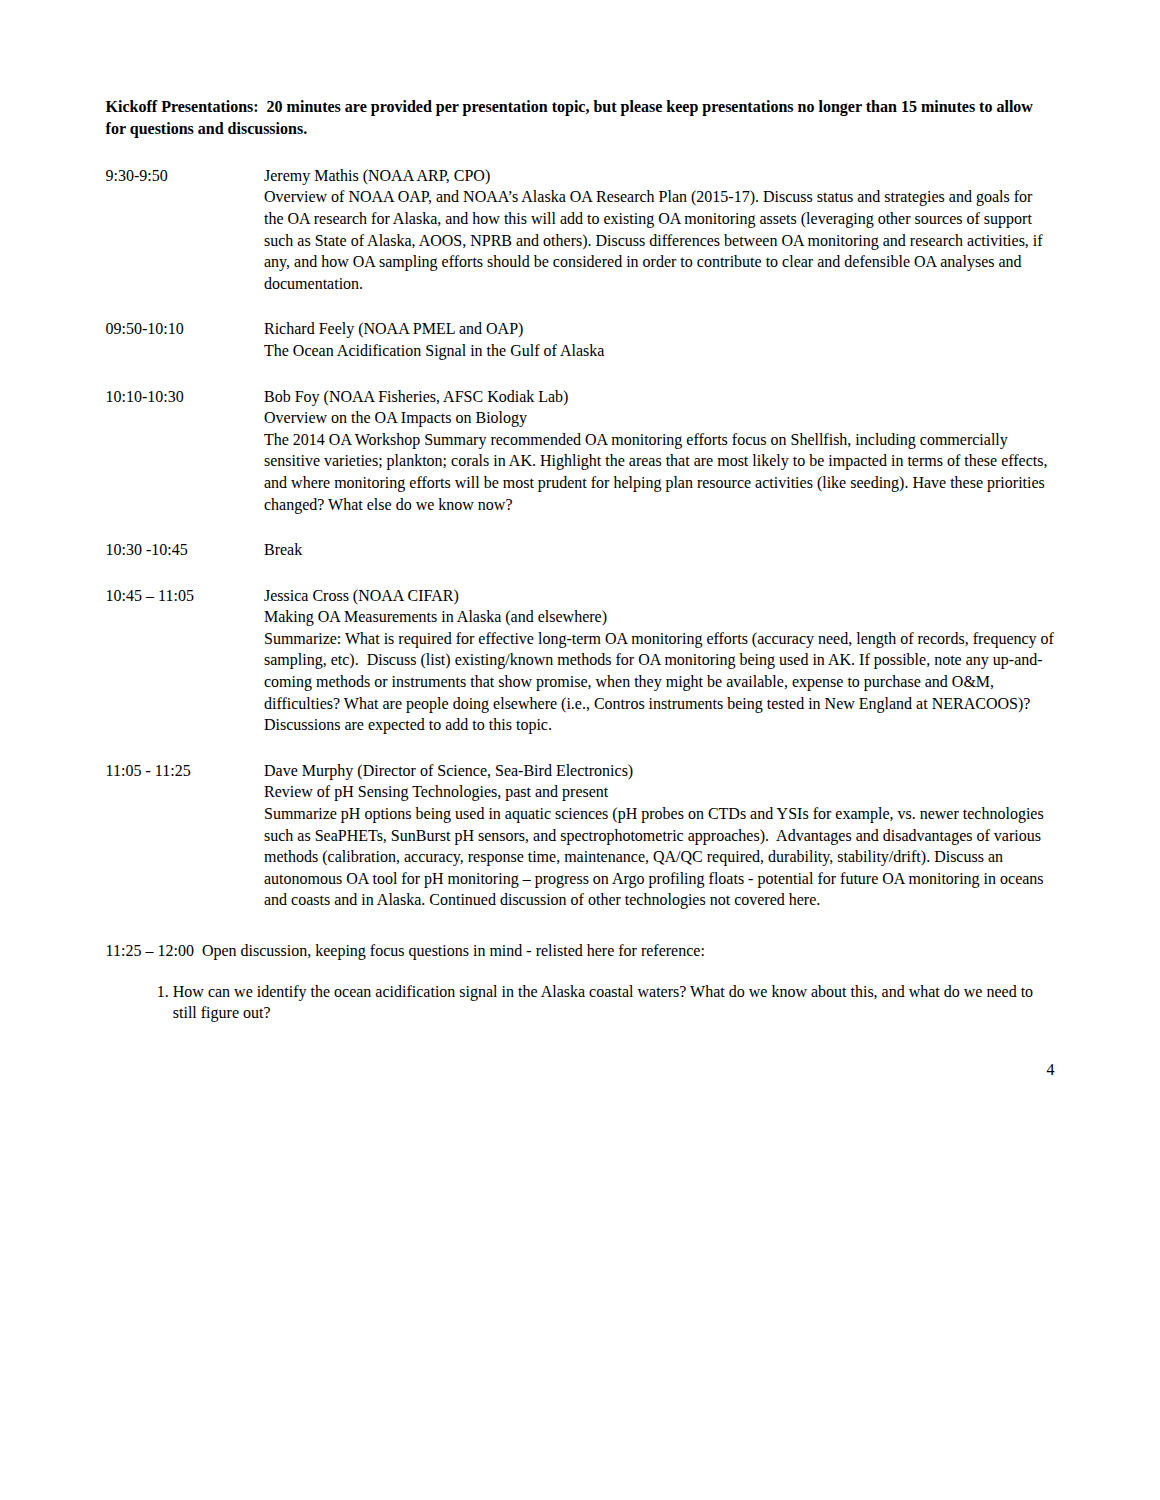Kickoff Presentations: 20 minutes are provided per presentation topic, but please keep presentations no longer than 15 minutes to allow for questions and discussions.
9:30-9:50
Jeremy Mathis (NOAA ARP, CPO)
Overview of NOAA OAP, and NOAA’s Alaska OA Research Plan (2015-17). Discuss status and strategies and goals for the OA research for Alaska, and how this will add to existing OA monitoring assets (leveraging other sources of support such as State of Alaska, AOOS, NPRB and others). Discuss differences between OA monitoring and research activities, if any, and how OA sampling efforts should be considered in order to contribute to clear and defensible OA analyses and documentation.
09:50-10:10
Richard Feely (NOAA PMEL and OAP)
The Ocean Acidification Signal in the Gulf of Alaska
10:10-10:30
Bob Foy (NOAA Fisheries, AFSC Kodiak Lab)
Overview on the OA Impacts on Biology
The 2014 OA Workshop Summary recommended OA monitoring efforts focus on Shellfish, including commercially sensitive varieties; plankton; corals in AK. Highlight the areas that are most likely to be impacted in terms of these effects, and where monitoring efforts will be most prudent for helping plan resource activities (like seeding). Have these priorities changed? What else do we know now?
10:30 -10:45
Break
10:45 – 11:05
Jessica Cross (NOAA CIFAR)
Making OA Measurements in Alaska (and elsewhere)
Summarize: What is required for effective long-term OA monitoring efforts (accuracy need, length of records, frequency of sampling, etc). Discuss (list) existing/known methods for OA monitoring being used in AK. If possible, note any up-and-coming methods or instruments that show promise, when they might be available, expense to purchase and O&M, difficulties? What are people doing elsewhere (i.e., Contros instruments being tested in New England at NERACOOS)? Discussions are expected to add to this topic.
11:05 - 11:25
Dave Murphy (Director of Science, Sea-Bird Electronics)
Review of pH Sensing Technologies, past and present
Summarize pH options being used in aquatic sciences (pH probes on CTDs and YSIs for example, vs. newer technologies such as SeaPHETs, SunBurst pH sensors, and spectrophotometric approaches). Advantages and disadvantages of various methods (calibration, accuracy, response time, maintenance, QA/QC required, durability, stability/drift). Discuss an autonomous OA tool for pH monitoring – progress on Argo profiling floats - potential for future OA monitoring in oceans and coasts and in Alaska. Continued discussion of other technologies not covered here.
11:25 – 12:00 Open discussion, keeping focus questions in mind - relisted here for reference:
How can we identify the ocean acidification signal in the Alaska coastal waters? What do we know about this, and what do we need to still figure out?
4